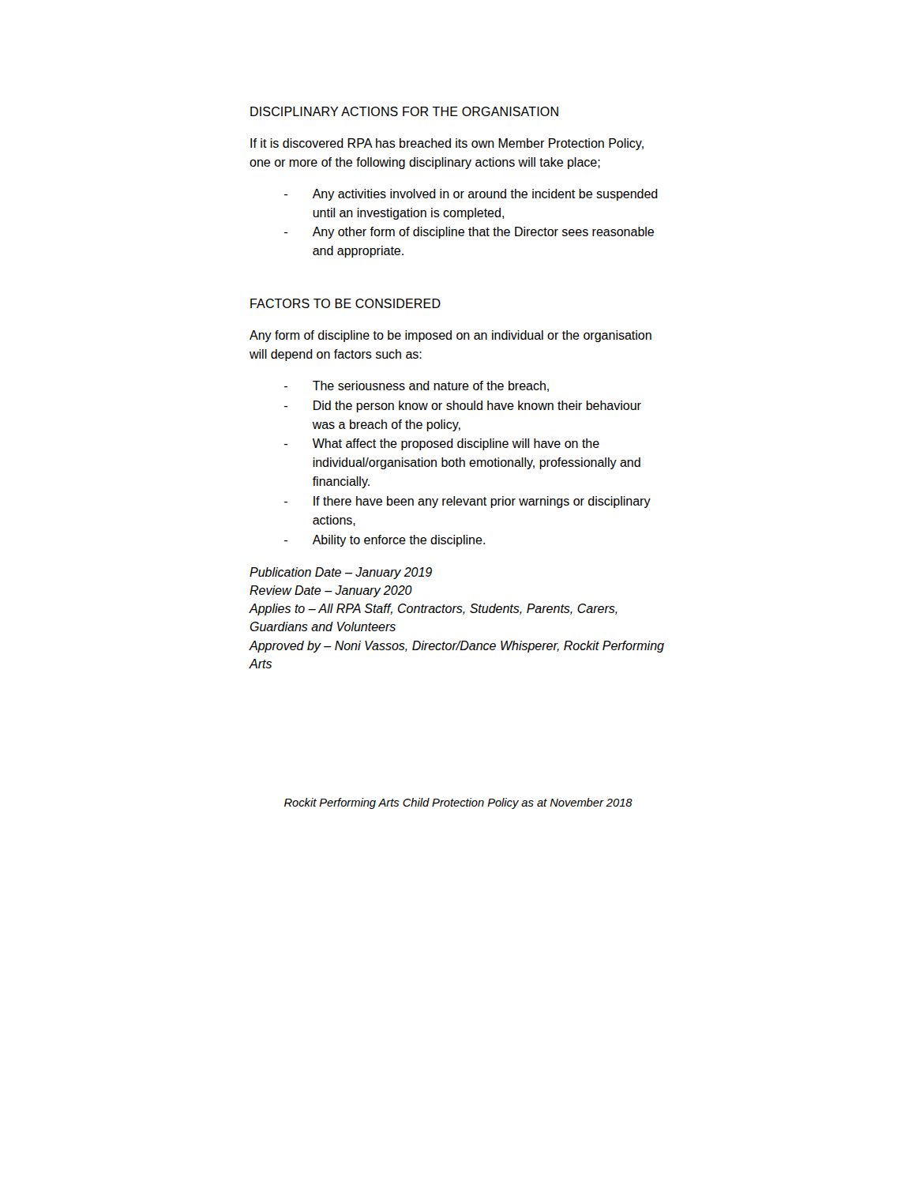DISCIPLINARY ACTIONS FOR THE ORGANISATION
If it is discovered RPA has breached its own Member Protection Policy, one or more of the following disciplinary actions will take place;
Any activities involved in or around the incident be suspended until an investigation is completed,
Any other form of discipline that the Director sees reasonable and appropriate.
FACTORS TO BE CONSIDERED
Any form of discipline to be imposed on an individual or the organisation will depend on factors such as:
The seriousness and nature of the breach,
Did the person know or should have known their behaviour was a breach of the policy,
What affect the proposed discipline will have on the individual/organisation both emotionally, professionally and financially.
If there have been any relevant prior warnings or disciplinary actions,
Ability to enforce the discipline.
Publication Date – January 2019
Review Date – January 2020
Applies to – All RPA Staff, Contractors, Students, Parents, Carers, Guardians and Volunteers
Approved by – Noni Vassos, Director/Dance Whisperer, Rockit Performing Arts
Rockit Performing Arts Child Protection Policy as at November 2018